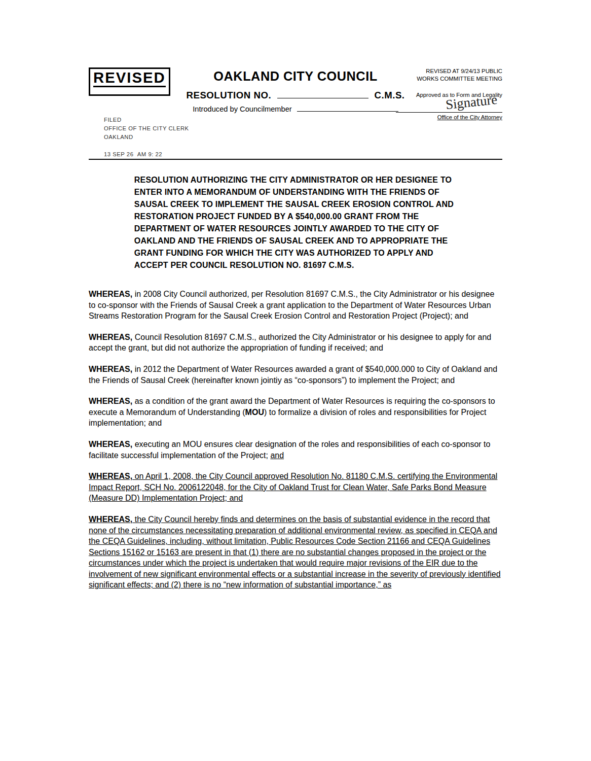REVISED
FILED
OFFICE OF THE CITY CLERK
OAKLAND
13 SEP 26 AM 9: 22
REVISED AT 9/24/13 PUBLIC
WORKS COMMITTEE MEETING
Approved as to Form and Legality Signature
Office of the City Attorney
OAKLAND CITY COUNCIL
RESOLUTION NO. C.M.S.
Introduced by Councilmember
RESOLUTION AUTHORIZING THE CITY ADMINISTRATOR OR HER DESIGNEE TO ENTER INTO A MEMORANDUM OF UNDERSTANDING WITH THE FRIENDS OF SAUSAL CREEK TO IMPLEMENT THE SAUSAL CREEK EROSION CONTROL AND RESTORATION PROJECT FUNDED BY A $540,000.00 GRANT FROM THE DEPARTMENT OF WATER RESOURCES JOINTLY AWARDED TO THE CITY OF OAKLAND AND THE FRIENDS OF SAUSAL CREEK AND TO APPROPRIATE THE GRANT FUNDING FOR WHICH THE CITY WAS AUTHORIZED TO APPLY AND ACCEPT PER COUNCIL RESOLUTION NO. 81697 C.M.S.
WHEREAS, in 2008 City Council authorized, per Resolution 81697 C.M.S., the City Administrator or his designee to co-sponsor with the Friends of Sausal Creek a grant application to the Department of Water Resources Urban Streams Restoration Program for the Sausal Creek Erosion Control and Restoration Project (Project); and
WHEREAS, Council Resolution 81697 C.M.S., authorized the City Administrator or his designee to apply for and accept the grant, but did not authorize the appropriation of funding if received; and
WHEREAS, in 2012 the Department of Water Resources awarded a grant of $540,000.000 to City of Oakland and the Friends of Sausal Creek (hereinafter known jointiy as “co-sponsors”) to implement the Project; and
WHEREAS, as a condition of the grant award the Department of Water Resources is requiring the co-sponsors to execute a Memorandum of Understanding (MOU) to formalize a division of roles and responsibilities for Project implementation; and
WHEREAS, executing an MOU ensures clear designation of the roles and responsibilities of each co-sponsor to facilitate successful implementation of the Project; and
WHEREAS, on April 1, 2008, the City Council approved Resolution No. 81180 C.M.S. certifying the Environmental Impact Report, SCH No. 2006122048, for the City of Oakland Trust for Clean Water, Safe Parks Bond Measure (Measure DD) Implementation Project; and
WHEREAS, the City Council hereby finds and determines on the basis of substantial evidence in the record that none of the circumstances necessitating preparation of additional environmental review, as specified in CEQA and the CEQA Guidelines, including, without limitation, Public Resources Code Section 21166 and CEQA Guidelines Sections 15162 or 15163 are present in that (1) there are no substantial changes proposed in the project or the circumstances under which the project is undertaken that would require major revisions of the EIR due to the involvement of new significant environmental effects or a substantial increase in the severity of previously identified significant effects; and (2) there is no “new information of substantial importance,” as